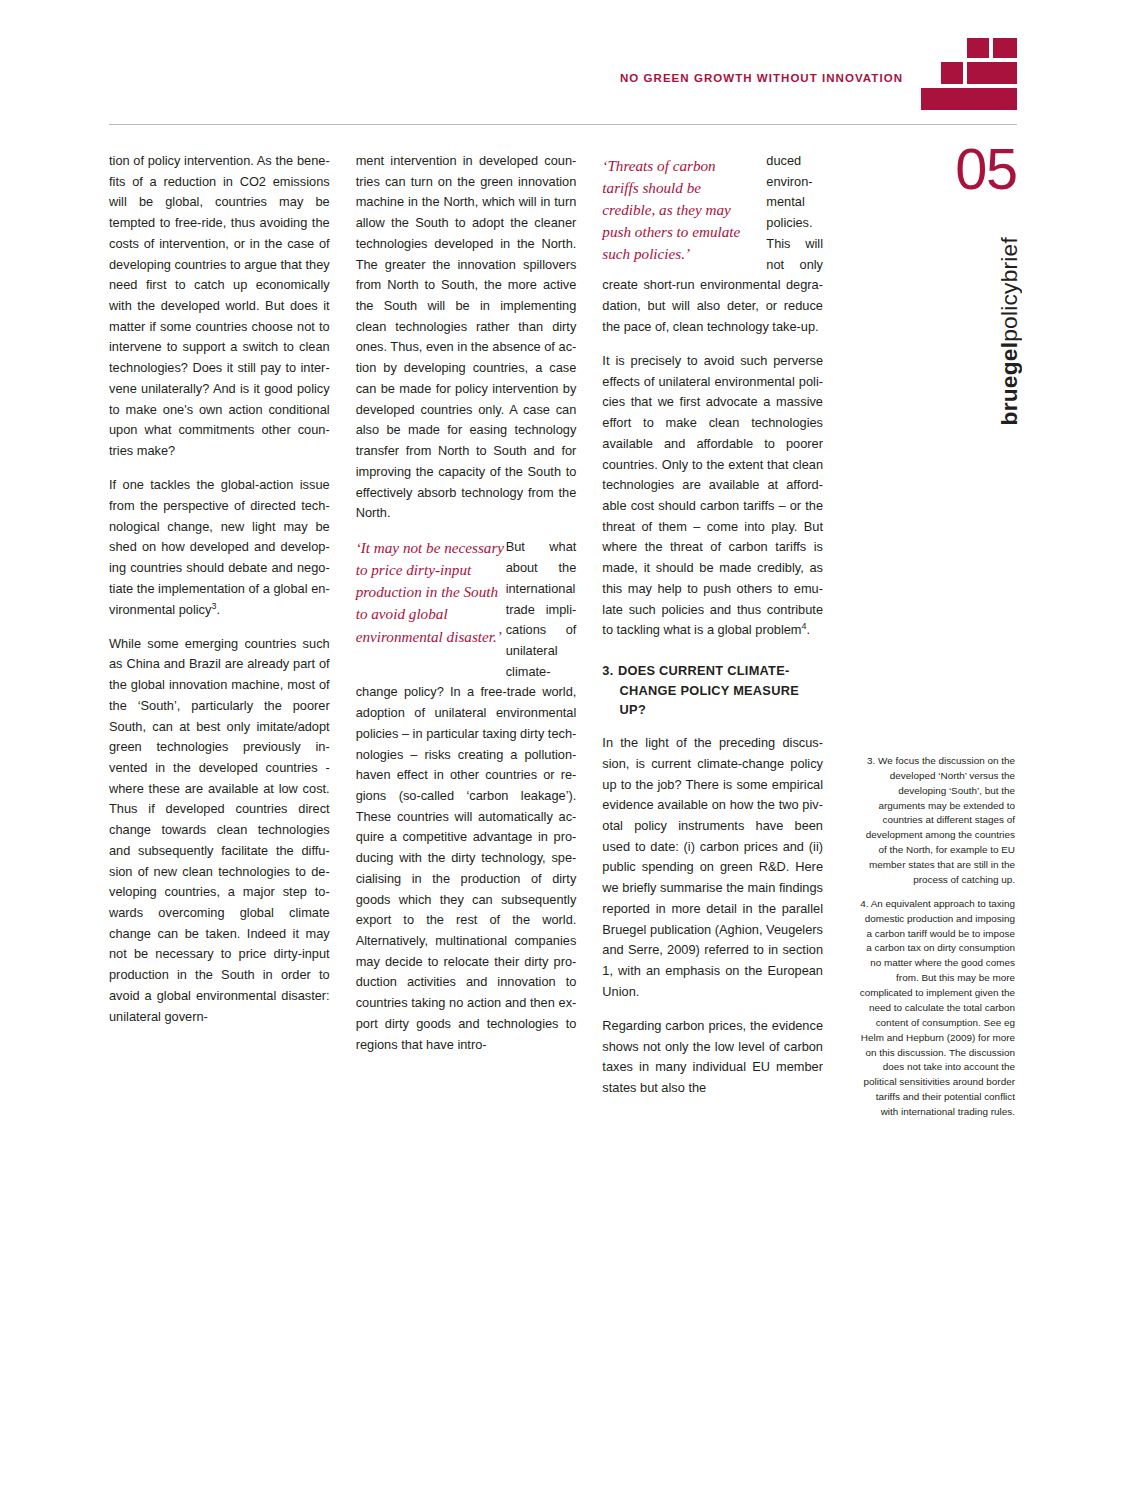No green growth without innovation
tion of policy intervention. As the benefits of a reduction in CO2 emissions will be global, countries may be tempted to free-ride, thus avoiding the costs of intervention, or in the case of developing countries to argue that they need first to catch up economically with the developed world. But does it matter if some countries choose not to intervene to support a switch to clean technologies? Does it still pay to intervene unilaterally? And is it good policy to make one's own action conditional upon what commitments other countries make?
If one tackles the global-action issue from the perspective of directed technological change, new light may be shed on how developed and developing countries should debate and negotiate the implementation of a global environmental policy3.
While some emerging countries such as China and Brazil are already part of the global innovation machine, most of the ‘South’, particularly the poorer South, can at best only imitate/adopt green technologies previously invented in the developed countries - where these are available at low cost. Thus if developed countries direct change towards clean technologies and subsequently facilitate the diffusion of new clean technologies to developing countries, a major step towards overcoming global climate change can be taken. Indeed it may not be necessary to price dirty-input production in the South in order to avoid a global environmental disaster: unilateral govern-
ment intervention in developed countries can turn on the green innovation machine in the North, which will in turn allow the South to adopt the cleaner technologies developed in the North. The greater the innovation spillovers from North to South, the more active the South will be in implementing clean technologies rather than dirty ones. Thus, even in the absence of action by developing countries, a case can be made for policy intervention by developed countries only. A case can also be made for easing technology transfer from North to South and for improving the capacity of the South to effectively absorb technology from the North.
‘It may not be necessary to price dirty-input production in the South to avoid global environmental disaster.’
But what about the international trade implications of unilateral climate-change policy? In a free-trade world, adoption of unilateral environmental policies – in particular taxing dirty technologies – risks creating a pollution-haven effect in other countries or regions (so-called ‘carbon leakage’). These countries will automatically acquire a competitive advantage in producing with the dirty technology, specialising in the production of dirty goods which they can subsequently export to the rest of the world. Alternatively, multinational companies may decide to relocate their dirty production activities and innovation to countries taking no action and then export dirty goods and technologies to regions that have intro-
‘Threats of carbon tariffs should be credible, as they may push others to emulate such policies.’
duced environmental policies. This will not only create short-run environmental degradation, but will also deter, or reduce the pace of, clean technology take-up.
It is precisely to avoid such perverse effects of unilateral environmental policies that we first advocate a massive effort to make clean technologies available and affordable to poorer countries. Only to the extent that clean technologies are available at affordable cost should carbon tariffs – or the threat of them – come into play. But where the threat of carbon tariffs is made, it should be made credibly, as this may help to push others to emulate such policies and thus contribute to tackling what is a global problem4.
3. Does current climate-change policy measure up?
In the light of the preceding discussion, is current climate-change policy up to the job? There is some empirical evidence available on how the two pivotal policy instruments have been used to date: (i) carbon prices and (ii) public spending on green R&D. Here we briefly summarise the main findings reported in more detail in the parallel Bruegel publication (Aghion, Veugelers and Serre, 2009) referred to in section 1, with an emphasis on the European Union.
Regarding carbon prices, the evidence shows not only the low level of carbon taxes in many individual EU member states but also the
05
bruegel policybrief
3. We focus the discussion on the developed ‘North’ versus the developing ‘South’, but the arguments may be extended to countries at different stages of development among the countries of the North, for example to EU member states that are still in the process of catching up.
4. An equivalent approach to taxing domestic production and imposing a carbon tariff would be to impose a carbon tax on dirty consumption no matter where the good comes from. But this may be more complicated to implement given the need to calculate the total carbon content of consumption. See eg Helm and Hepburn (2009) for more on this discussion. The discussion does not take into account the political sensitivities around border tariffs and their potential conflict with international trading rules.